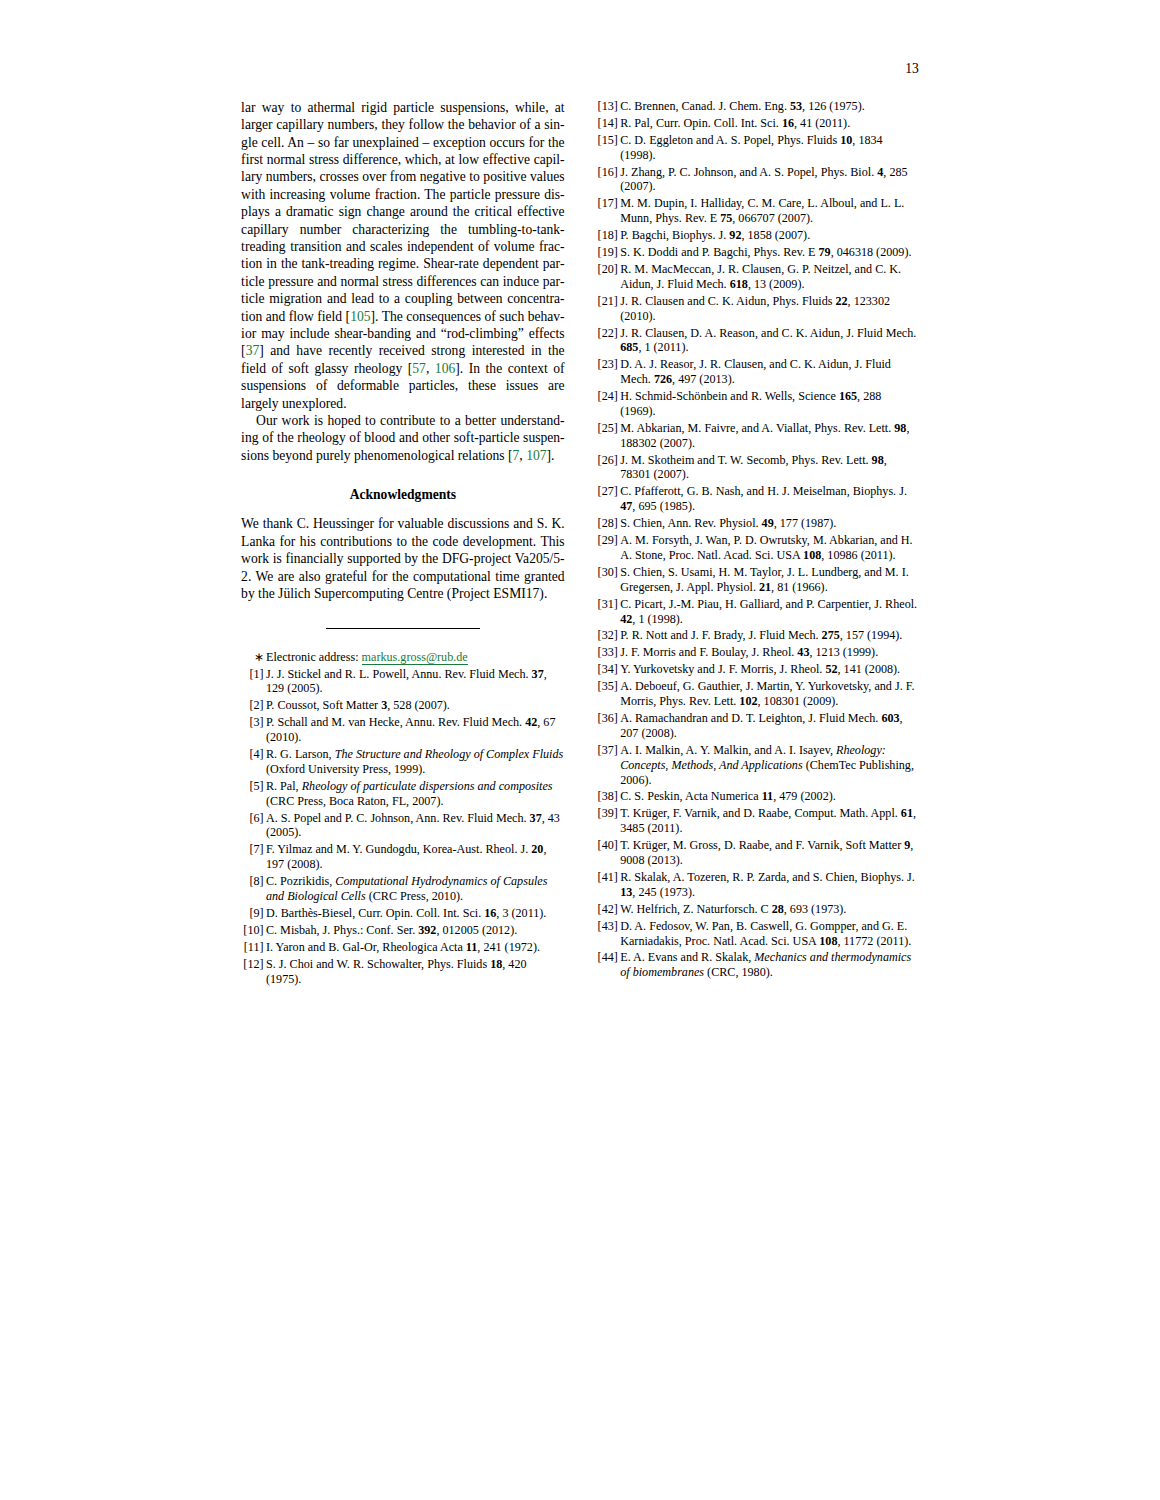13
lar way to athermal rigid particle suspensions, while, at larger capillary numbers, they follow the behavior of a single cell. An – so far unexplained – exception occurs for the first normal stress difference, which, at low effective capillary numbers, crosses over from negative to positive values with increasing volume fraction. The particle pressure displays a dramatic sign change around the critical effective capillary number characterizing the tumbling-to-tank-treading transition and scales independent of volume fraction in the tank-treading regime. Shear-rate dependent particle pressure and normal stress differences can induce particle migration and lead to a coupling between concentration and flow field [105]. The consequences of such behavior may include shear-banding and “rod-climbing” effects [37] and have recently received strong interested in the field of soft glassy rheology [57, 106]. In the context of suspensions of deformable particles, these issues are largely unexplored.
Our work is hoped to contribute to a better understanding of the rheology of blood and other soft-particle suspensions beyond purely phenomenological relations [7, 107].
Acknowledgments
We thank C. Heussinger for valuable discussions and S. K. Lanka for his contributions to the code development. This work is financially supported by the DFG-project Va205/5-2. We are also grateful for the computational time granted by the Jülich Supercomputing Centre (Project ESMI17).
∗Electronic address: markus.gross@rub.de
[1] J. J. Stickel and R. L. Powell, Annu. Rev. Fluid Mech. 37, 129 (2005).
[2] P. Coussot, Soft Matter 3, 528 (2007).
[3] P. Schall and M. van Hecke, Annu. Rev. Fluid Mech. 42, 67 (2010).
[4] R. G. Larson, The Structure and Rheology of Complex Fluids (Oxford University Press, 1999).
[5] R. Pal, Rheology of particulate dispersions and composites (CRC Press, Boca Raton, FL, 2007).
[6] A. S. Popel and P. C. Johnson, Ann. Rev. Fluid Mech. 37, 43 (2005).
[7] F. Yilmaz and M. Y. Gundogdu, Korea-Aust. Rheol. J. 20, 197 (2008).
[8] C. Pozrikidis, Computational Hydrodynamics of Capsules and Biological Cells (CRC Press, 2010).
[9] D. Barthès-Biesel, Curr. Opin. Coll. Int. Sci. 16, 3 (2011).
[10] C. Misbah, J. Phys.: Conf. Ser. 392, 012005 (2012).
[11] I. Yaron and B. Gal-Or, Rheologica Acta 11, 241 (1972).
[12] S. J. Choi and W. R. Schowalter, Phys. Fluids 18, 420 (1975).
[13] C. Brennen, Canad. J. Chem. Eng. 53, 126 (1975).
[14] R. Pal, Curr. Opin. Coll. Int. Sci. 16, 41 (2011).
[15] C. D. Eggleton and A. S. Popel, Phys. Fluids 10, 1834 (1998).
[16] J. Zhang, P. C. Johnson, and A. S. Popel, Phys. Biol. 4, 285 (2007).
[17] M. M. Dupin, I. Halliday, C. M. Care, L. Alboul, and L. L. Munn, Phys. Rev. E 75, 066707 (2007).
[18] P. Bagchi, Biophys. J. 92, 1858 (2007).
[19] S. K. Doddi and P. Bagchi, Phys. Rev. E 79, 046318 (2009).
[20] R. M. MacMeccan, J. R. Clausen, G. P. Neitzel, and C. K. Aidun, J. Fluid Mech. 618, 13 (2009).
[21] J. R. Clausen and C. K. Aidun, Phys. Fluids 22, 123302 (2010).
[22] J. R. Clausen, D. A. Reason, and C. K. Aidun, J. Fluid Mech. 685, 1 (2011).
[23] D. A. J. Reasor, J. R. Clausen, and C. K. Aidun, J. Fluid Mech. 726, 497 (2013).
[24] H. Schmid-Schönbein and R. Wells, Science 165, 288 (1969).
[25] M. Abkarian, M. Faivre, and A. Viallat, Phys. Rev. Lett. 98, 188302 (2007).
[26] J. M. Skotheim and T. W. Secomb, Phys. Rev. Lett. 98, 78301 (2007).
[27] C. Pfafferott, G. B. Nash, and H. J. Meiselman, Biophys. J. 47, 695 (1985).
[28] S. Chien, Ann. Rev. Physiol. 49, 177 (1987).
[29] A. M. Forsyth, J. Wan, P. D. Owrutsky, M. Abkarian, and H. A. Stone, Proc. Natl. Acad. Sci. USA 108, 10986 (2011).
[30] S. Chien, S. Usami, H. M. Taylor, J. L. Lundberg, and M. I. Gregersen, J. Appl. Physiol. 21, 81 (1966).
[31] C. Picart, J.-M. Piau, H. Galliard, and P. Carpentier, J. Rheol. 42, 1 (1998).
[32] P. R. Nott and J. F. Brady, J. Fluid Mech. 275, 157 (1994).
[33] J. F. Morris and F. Boulay, J. Rheol. 43, 1213 (1999).
[34] Y. Yurkovetsky and J. F. Morris, J. Rheol. 52, 141 (2008).
[35] A. Deboeuf, G. Gauthier, J. Martin, Y. Yurkovetsky, and J. F. Morris, Phys. Rev. Lett. 102, 108301 (2009).
[36] A. Ramachandran and D. T. Leighton, J. Fluid Mech. 603, 207 (2008).
[37] A. I. Malkin, A. Y. Malkin, and A. I. Isayev, Rheology: Concepts, Methods, And Applications (ChemTec Publishing, 2006).
[38] C. S. Peskin, Acta Numerica 11, 479 (2002).
[39] T. Krüger, F. Varnik, and D. Raabe, Comput. Math. Appl. 61, 3485 (2011).
[40] T. Krüger, M. Gross, D. Raabe, and F. Varnik, Soft Matter 9, 9008 (2013).
[41] R. Skalak, A. Tozeren, R. P. Zarda, and S. Chien, Biophys. J. 13, 245 (1973).
[42] W. Helfrich, Z. Naturforsch. C 28, 693 (1973).
[43] D. A. Fedosov, W. Pan, B. Caswell, G. Gompper, and G. E. Karniadakis, Proc. Natl. Acad. Sci. USA 108, 11772 (2011).
[44] E. A. Evans and R. Skalak, Mechanics and thermodynamics of biomembranes (CRC, 1980).